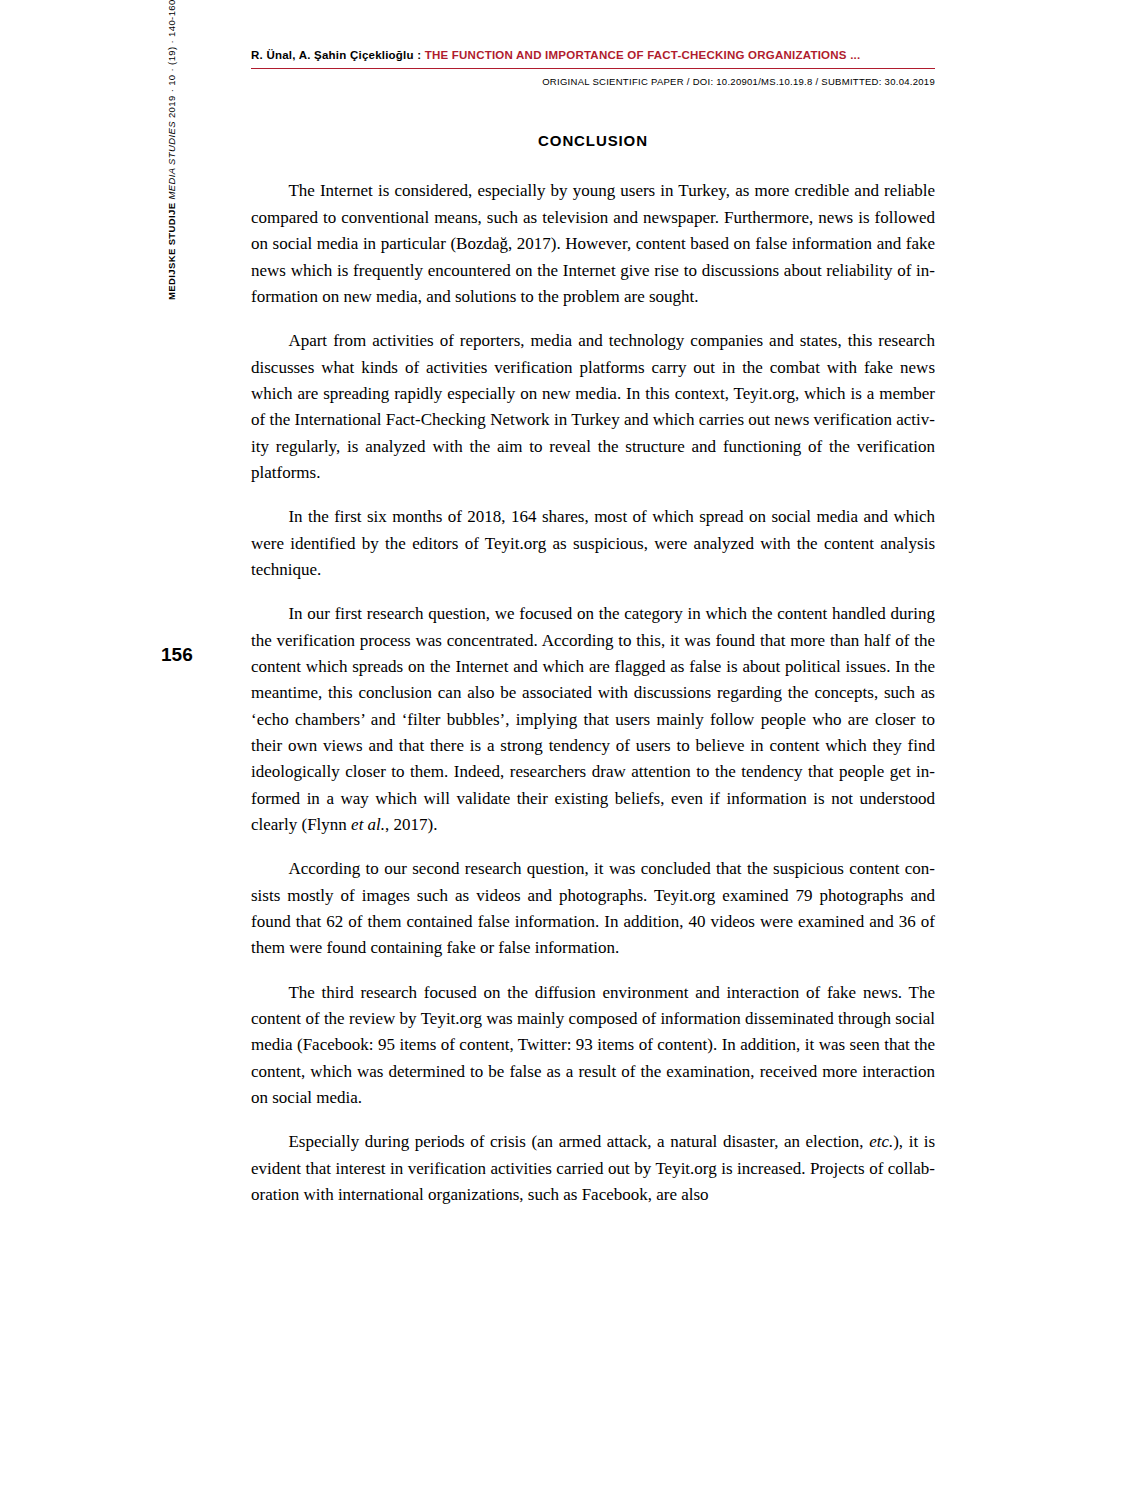MEDIJSKE STUDIJE MEDIA STUDIES 2019 · 10 · (19) · 140-160
156
R. Ünal, A. Şahin Çiçeklioğlu : The function and importance of fact-checking organizations ...
Original scientific paper / DOI: 10.20901/ms.10.19.8 / Submitted: 30.04.2019
CONCLUSION
The Internet is considered, especially by young users in Turkey, as more credible and reliable compared to conventional means, such as television and newspaper. Furthermore, news is followed on social media in particular (Bozdağ, 2017). However, content based on false information and fake news which is frequently encountered on the Internet give rise to discussions about reliability of information on new media, and solutions to the problem are sought.
Apart from activities of reporters, media and technology companies and states, this research discusses what kinds of activities verification platforms carry out in the combat with fake news which are spreading rapidly especially on new media. In this context, Teyit.org, which is a member of the International Fact-Checking Network in Turkey and which carries out news verification activity regularly, is analyzed with the aim to reveal the structure and functioning of the verification platforms.
In the first six months of 2018, 164 shares, most of which spread on social media and which were identified by the editors of Teyit.org as suspicious, were analyzed with the content analysis technique.
In our first research question, we focused on the category in which the content handled during the verification process was concentrated. According to this, it was found that more than half of the content which spreads on the Internet and which are flagged as false is about political issues. In the meantime, this conclusion can also be associated with discussions regarding the concepts, such as ‘echo chambers’ and ‘filter bubbles’, implying that users mainly follow people who are closer to their own views and that there is a strong tendency of users to believe in content which they find ideologically closer to them. Indeed, researchers draw attention to the tendency that people get informed in a way which will validate their existing beliefs, even if information is not understood clearly (Flynn et al., 2017).
According to our second research question, it was concluded that the suspicious content consists mostly of images such as videos and photographs. Teyit.org examined 79 photographs and found that 62 of them contained false information. In addition, 40 videos were examined and 36 of them were found containing fake or false information.
The third research focused on the diffusion environment and interaction of fake news. The content of the review by Teyit.org was mainly composed of information disseminated through social media (Facebook: 95 items of content, Twitter: 93 items of content). In addition, it was seen that the content, which was determined to be false as a result of the examination, received more interaction on social media.
Especially during periods of crisis (an armed attack, a natural disaster, an election, etc.), it is evident that interest in verification activities carried out by Teyit.org is increased. Projects of collaboration with international organizations, such as Facebook, are also